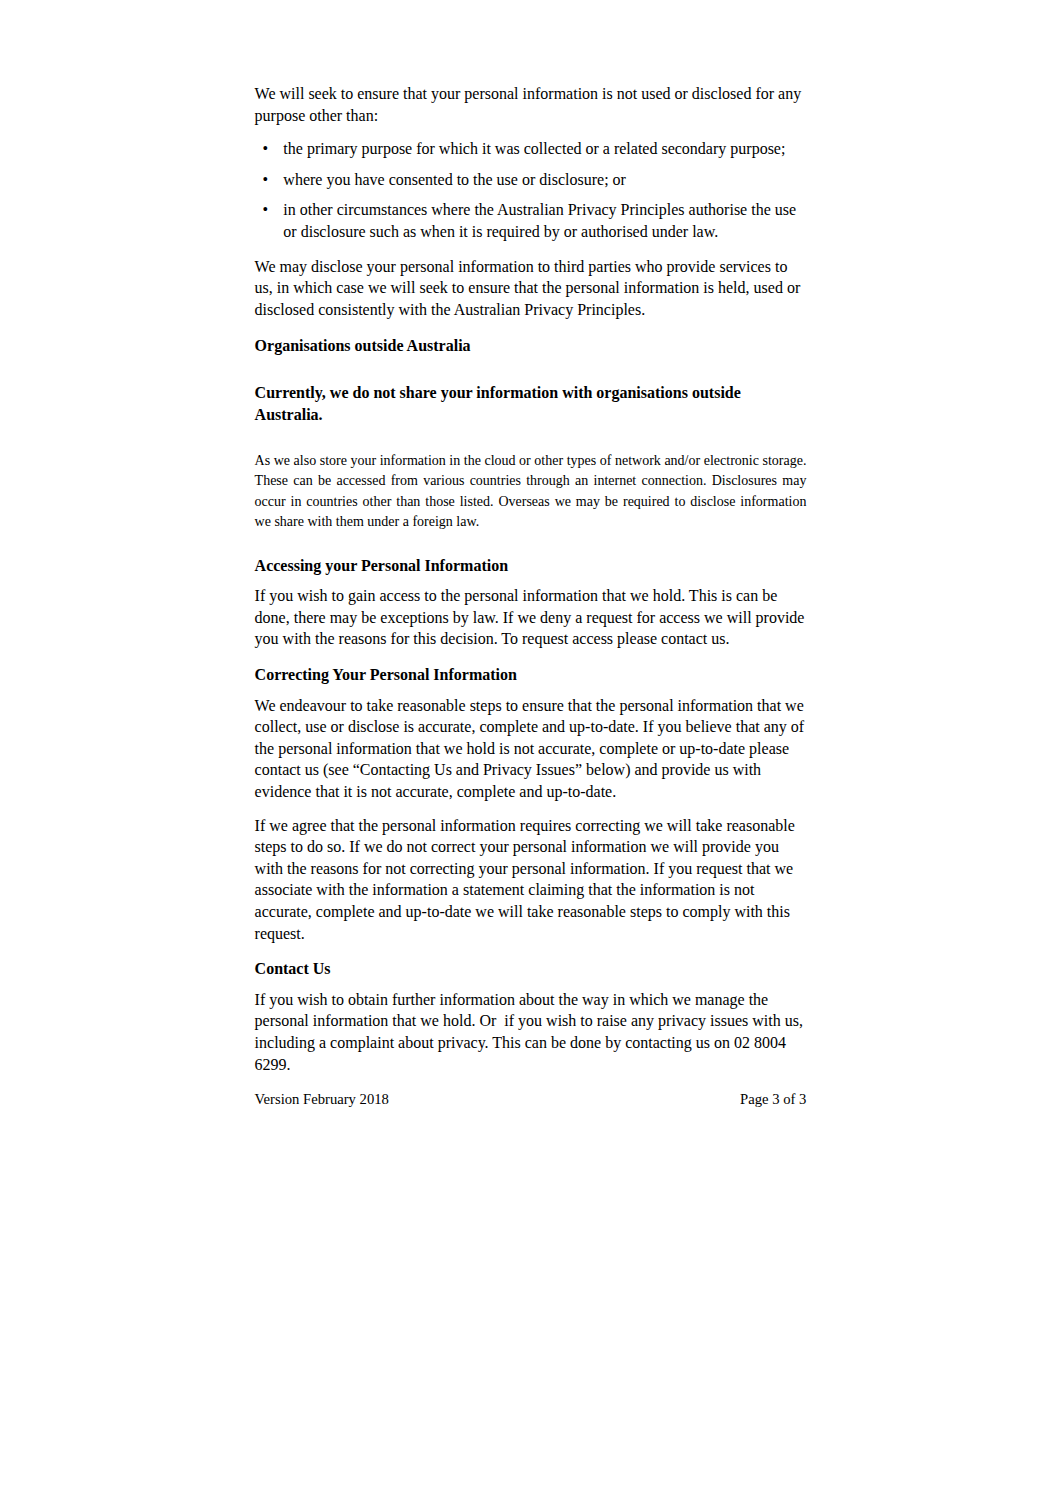We will seek to ensure that your personal information is not used or disclosed for any purpose other than:
the primary purpose for which it was collected or a related secondary purpose;
where you have consented to the use or disclosure; or
in other circumstances where the Australian Privacy Principles authorise the use or disclosure such as when it is required by or authorised under law.
We may disclose your personal information to third parties who provide services to us, in which case we will seek to ensure that the personal information is held, used or disclosed consistently with the Australian Privacy Principles.
Organisations outside Australia
Currently, we do not share your information with organisations outside Australia.
As we also store your information in the cloud or other types of network and/or electronic storage. These can be accessed from various countries through an internet connection. Disclosures may occur in countries other than those listed. Overseas we may be required to disclose information we share with them under a foreign law.
Accessing your Personal Information
If you wish to gain access to the personal information that we hold. This is can be done, there may be exceptions by law. If we deny a request for access we will provide you with the reasons for this decision. To request access please contact us.
Correcting Your Personal Information
We endeavour to take reasonable steps to ensure that the personal information that we collect, use or disclose is accurate, complete and up-to-date. If you believe that any of the personal information that we hold is not accurate, complete or up-to-date please contact us (see “Contacting Us and Privacy Issues” below) and provide us with evidence that it is not accurate, complete and up-to-date.
If we agree that the personal information requires correcting we will take reasonable steps to do so. If we do not correct your personal information we will provide you with the reasons for not correcting your personal information. If you request that we associate with the information a statement claiming that the information is not accurate, complete and up-to-date we will take reasonable steps to comply with this request.
Contact Us
If you wish to obtain further information about the way in which we manage the personal information that we hold. Or if you wish to raise any privacy issues with us, including a complaint about privacy. This can be done by contacting us on 02 8004 6299.
Version February 2018 Page 3 of 3